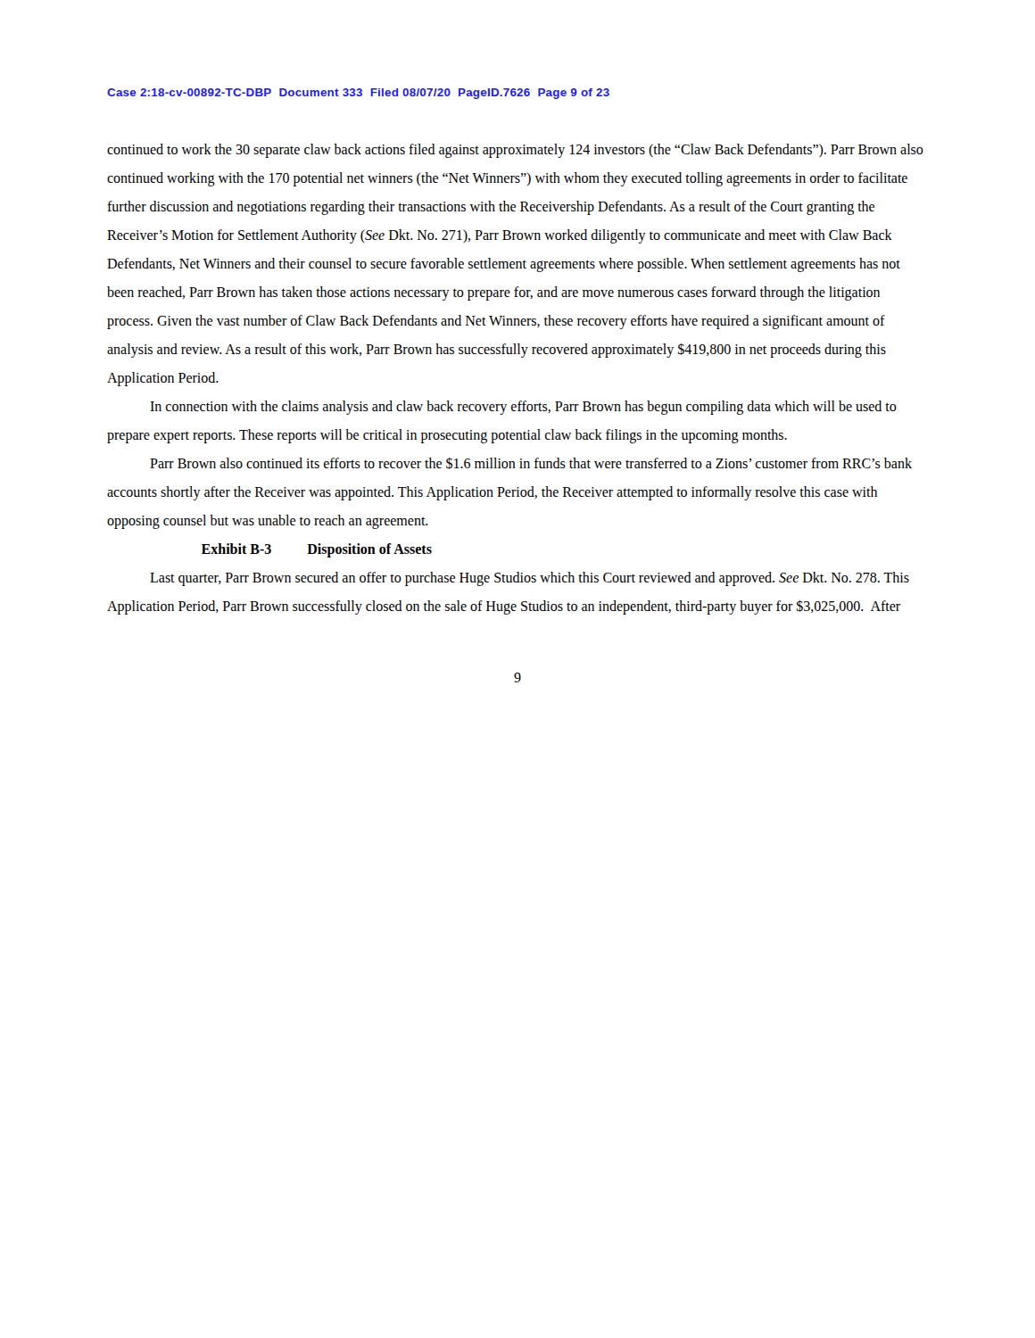Case 2:18-cv-00892-TC-DBP Document 333 Filed 08/07/20 PageID.7626 Page 9 of 23
continued to work the 30 separate claw back actions filed against approximately 124 investors (the “Claw Back Defendants”). Parr Brown also continued working with the 170 potential net winners (the “Net Winners”) with whom they executed tolling agreements in order to facilitate further discussion and negotiations regarding their transactions with the Receivership Defendants. As a result of the Court granting the Receiver’s Motion for Settlement Authority (See Dkt. No. 271), Parr Brown worked diligently to communicate and meet with Claw Back Defendants, Net Winners and their counsel to secure favorable settlement agreements where possible. When settlement agreements has not been reached, Parr Brown has taken those actions necessary to prepare for, and are move numerous cases forward through the litigation process. Given the vast number of Claw Back Defendants and Net Winners, these recovery efforts have required a significant amount of analysis and review. As a result of this work, Parr Brown has successfully recovered approximately $419,800 in net proceeds during this Application Period.
In connection with the claims analysis and claw back recovery efforts, Parr Brown has begun compiling data which will be used to prepare expert reports. These reports will be critical in prosecuting potential claw back filings in the upcoming months.
Parr Brown also continued its efforts to recover the $1.6 million in funds that were transferred to a Zions’ customer from RRC’s bank accounts shortly after the Receiver was appointed. This Application Period, the Receiver attempted to informally resolve this case with opposing counsel but was unable to reach an agreement.
Exhibit B-3 Disposition of Assets
Last quarter, Parr Brown secured an offer to purchase Huge Studios which this Court reviewed and approved. See Dkt. No. 278. This Application Period, Parr Brown successfully closed on the sale of Huge Studios to an independent, third-party buyer for $3,025,000. After
9